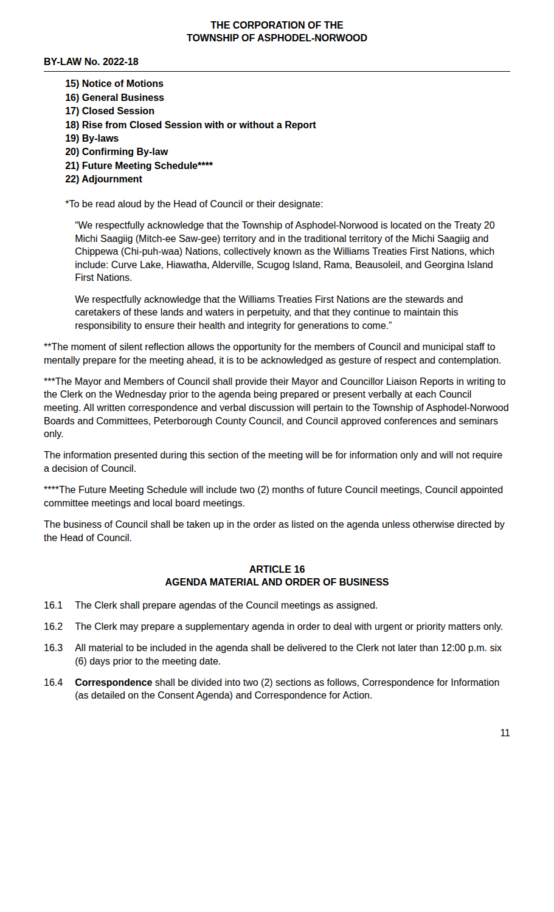The Corporation of the
Township of Asphodel-Norwood
BY-LAW No. 2022-18
15) Notice of Motions
16) General Business
17) Closed Session
18) Rise from Closed Session with or without a Report
19) By-laws
20) Confirming By-law
21) Future Meeting Schedule****
22) Adjournment
*To be read aloud by the Head of Council or their designate:
“We respectfully acknowledge that the Township of Asphodel-Norwood is located on the Treaty 20 Michi Saagiig (Mitch-ee Saw-gee) territory and in the traditional territory of the Michi Saagiig and Chippewa (Chi-puh-waa) Nations, collectively known as the Williams Treaties First Nations, which include: Curve Lake, Hiawatha, Alderville, Scugog Island, Rama, Beausoleil, and Georgina Island First Nations.
We respectfully acknowledge that the Williams Treaties First Nations are the stewards and caretakers of these lands and waters in perpetuity, and that they continue to maintain this responsibility to ensure their health and integrity for generations to come.”
**The moment of silent reflection allows the opportunity for the members of Council and municipal staff to mentally prepare for the meeting ahead, it is to be acknowledged as gesture of respect and contemplation.
***The Mayor and Members of Council shall provide their Mayor and Councillor Liaison Reports in writing to the Clerk on the Wednesday prior to the agenda being prepared or present verbally at each Council meeting. All written correspondence and verbal discussion will pertain to the Township of Asphodel-Norwood Boards and Committees, Peterborough County Council, and Council approved conferences and seminars only.
The information presented during this section of the meeting will be for information only and will not require a decision of Council.
****The Future Meeting Schedule will include two (2) months of future Council meetings, Council appointed committee meetings and local board meetings.
The business of Council shall be taken up in the order as listed on the agenda unless otherwise directed by the Head of Council.
Article 16
Agenda Material and Order of Business
16.1
The Clerk shall prepare agendas of the Council meetings as assigned.
16.2
The Clerk may prepare a supplementary agenda in order to deal with urgent or priority matters only.
16.3
All material to be included in the agenda shall be delivered to the Clerk not later than 12:00 p.m. six (6) days prior to the meeting date.
16.4
Correspondence shall be divided into two (2) sections as follows, Correspondence for Information (as detailed on the Consent Agenda) and Correspondence for Action.
11